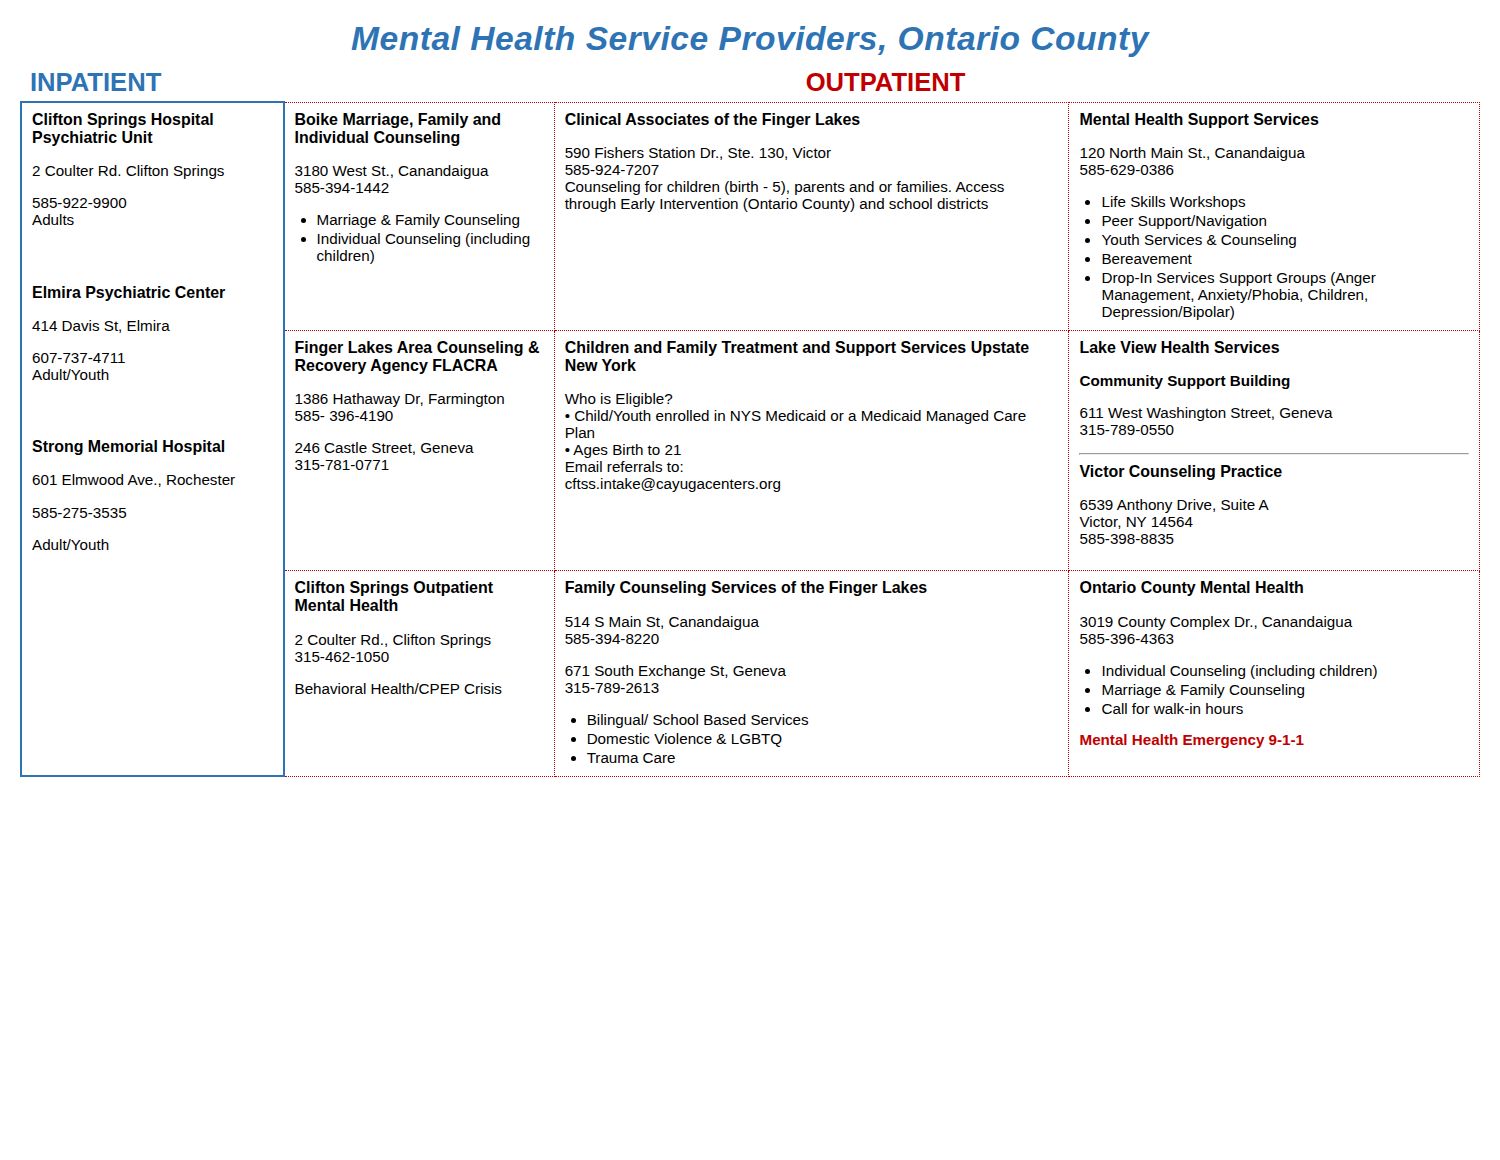Mental Health Service Providers, Ontario County
INPATIENT
OUTPATIENT
| Clifton Springs Hospital Psychiatric Unit 2 Coulter Rd. Clifton Springs 585-922-9900 Adults Elmira Psychiatric Center 414 Davis St, Elmira 607-737-4711 Adult/Youth Strong Memorial Hospital 601 Elmwood Ave., Rochester 585-275-3535 Adult/Youth | Boike Marriage, Family and Individual Counseling 3180 West St., Canandaigua 585-394-1442 Marriage & Family Counseling Individual Counseling (including children) | Clinical Associates of the Finger Lakes 590 Fishers Station Dr., Ste. 130, Victor 585-924-7207 Counseling for children (birth - 5), parents and or families. Access through Early Intervention (Ontario County) and school districts | Mental Health Support Services 120 North Main St., Canandaigua 585-629-0386 Life Skills Workshops Peer Support/Navigation Youth Services & Counseling Bereavement Drop-In Services Support Groups (Anger Management, Anxiety/Phobia, Children, Depression/Bipolar) |
| Finger Lakes Area Counseling & Recovery Agency FLACRA 1386 Hathaway Dr, Farmington 585- 396-4190 246 Castle Street, Geneva 315-781-0771 | Children and Family Treatment and Support Services Upstate New York Who is Eligible? • Child/Youth enrolled in NYS Medicaid or a Medicaid Managed Care Plan • Ages Birth to 21 Email referrals to: cftss.intake@cayugacenters.org | Lake View Health Services Community Support Building 611 West Washington Street, Geneva 315-789-0550 Victor Counseling Practice 6539 Anthony Drive, Suite A Victor, NY 14564 585-398-8835 |
| Clifton Springs Outpatient Mental Health 2 Coulter Rd., Clifton Springs 315-462-1050 Behavioral Health/CPEP Crisis | Family Counseling Services of the Finger Lakes 514 S Main St, Canandaigua 585-394-8220 671 South Exchange St, Geneva 315-789-2613 Bilingual/ School Based Services Domestic Violence & LGBTQ Trauma Care | Ontario County Mental Health 3019 County Complex Dr., Canandaigua 585-396-4363 Individual Counseling (including children) Marriage & Family Counseling Call for walk-in hours Mental Health Emergency 9-1-1 |